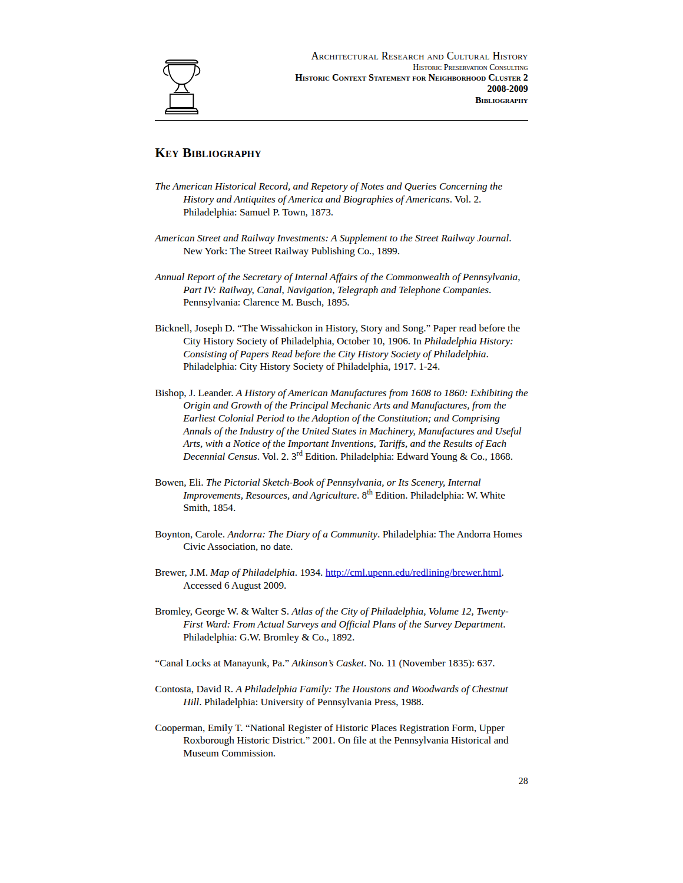Architectural Research and Cultural History
Historic Preservation Consulting
Historic Context Statement for Neighborhood Cluster 2
2008-2009
Bibliography
Key Bibliography
The American Historical Record, and Repetory of Notes and Queries Concerning the History and Antiquites of America and Biographies of Americans. Vol. 2. Philadelphia: Samuel P. Town, 1873.
American Street and Railway Investments: A Supplement to the Street Railway Journal. New York: The Street Railway Publishing Co., 1899.
Annual Report of the Secretary of Internal Affairs of the Commonwealth of Pennsylvania, Part IV: Railway, Canal, Navigation, Telegraph and Telephone Companies. Pennsylvania: Clarence M. Busch, 1895.
Bicknell, Joseph D. “The Wissahickon in History, Story and Song.” Paper read before the City History Society of Philadelphia, October 10, 1906. In Philadelphia History: Consisting of Papers Read before the City History Society of Philadelphia. Philadelphia: City History Society of Philadelphia, 1917. 1-24.
Bishop, J. Leander. A History of American Manufactures from 1608 to 1860: Exhibiting the Origin and Growth of the Principal Mechanic Arts and Manufactures, from the Earliest Colonial Period to the Adoption of the Constitution; and Comprising Annals of the Industry of the United States in Machinery, Manufactures and Useful Arts, with a Notice of the Important Inventions, Tariffs, and the Results of Each Decennial Census. Vol. 2. 3rd Edition. Philadelphia: Edward Young & Co., 1868.
Bowen, Eli. The Pictorial Sketch-Book of Pennsylvania, or Its Scenery, Internal Improvements, Resources, and Agriculture. 8th Edition. Philadelphia: W. White Smith, 1854.
Boynton, Carole. Andorra: The Diary of a Community. Philadelphia: The Andorra Homes Civic Association, no date.
Brewer, J.M. Map of Philadelphia. 1934. http://cml.upenn.edu/redlining/brewer.html. Accessed 6 August 2009.
Bromley, George W. & Walter S. Atlas of the City of Philadelphia, Volume 12, Twenty-First Ward: From Actual Surveys and Official Plans of the Survey Department. Philadelphia: G.W. Bromley & Co., 1892.
“Canal Locks at Manayunk, Pa.” Atkinson’s Casket. No. 11 (November 1835): 637.
Contosta, David R. A Philadelphia Family: The Houstons and Woodwards of Chestnut Hill. Philadelphia: University of Pennsylvania Press, 1988.
Cooperman, Emily T. “National Register of Historic Places Registration Form, Upper Roxborough Historic District.” 2001. On file at the Pennsylvania Historical and Museum Commission.
28